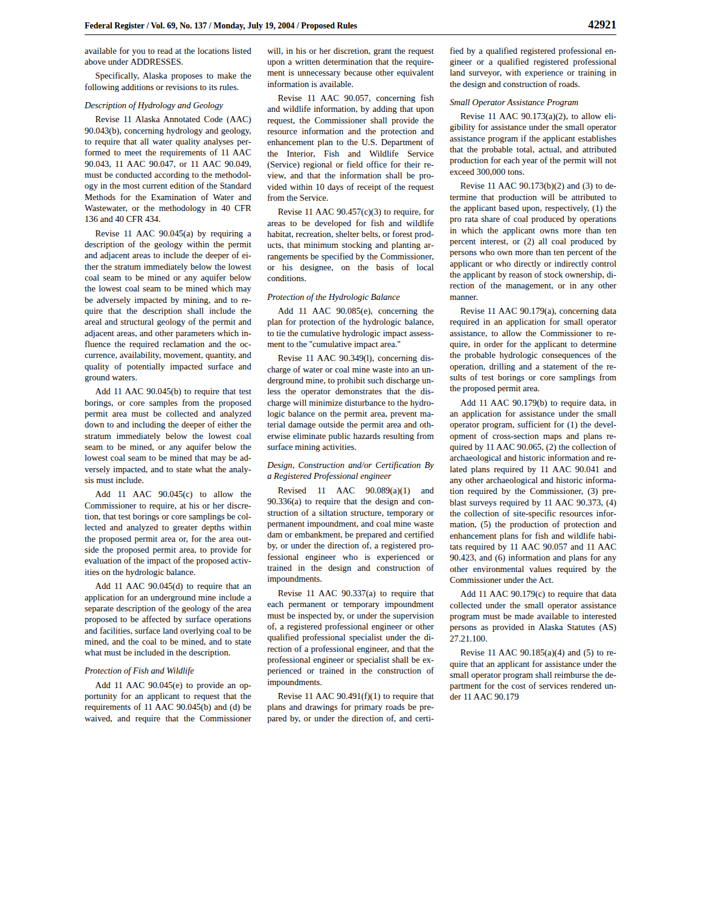Federal Register / Vol. 69, No. 137 / Monday, July 19, 2004 / Proposed Rules
42921
available for you to read at the locations listed above under ADDRESSES.
Specifically, Alaska proposes to make the following additions or revisions to its rules.
Description of Hydrology and Geology
Revise 11 Alaska Annotated Code (AAC) 90.043(b), concerning hydrology and geology, to require that all water quality analyses performed to meet the requirements of 11 AAC 90.043, 11 AAC 90.047, or 11 AAC 90.049, must be conducted according to the methodology in the most current edition of the Standard Methods for the Examination of Water and Wastewater, or the methodology in 40 CFR 136 and 40 CFR 434.
Revise 11 AAC 90.045(a) by requiring a description of the geology within the permit and adjacent areas to include the deeper of either the stratum immediately below the lowest coal seam to be mined or any aquifer below the lowest coal seam to be mined which may be adversely impacted by mining, and to require that the description shall include the areal and structural geology of the permit and adjacent areas, and other parameters which influence the required reclamation and the occurrence, availability, movement, quantity, and quality of potentially impacted surface and ground waters.
Add 11 AAC 90.045(b) to require that test borings, or core samples from the proposed permit area must be collected and analyzed down to and including the deeper of either the stratum immediately below the lowest coal seam to be mined, or any aquifer below the lowest coal seam to be mined that may be adversely impacted, and to state what the analysis must include.
Add 11 AAC 90.045(c) to allow the Commissioner to require, at his or her discretion, that test borings or core samplings be collected and analyzed to greater depths within the proposed permit area or, for the area outside the proposed permit area, to provide for evaluation of the impact of the proposed activities on the hydrologic balance.
Add 11 AAC 90.045(d) to require that an application for an underground mine include a separate description of the geology of the area proposed to be affected by surface operations and facilities, surface land overlying coal to be mined, and the coal to be mined, and to state what must be included in the description.
Protection of Fish and Wildlife
Add 11 AAC 90.045(e) to provide an opportunity for an applicant to request that the requirements of 11 AAC 90.045(b) and (d) be waived, and require that the Commissioner will, in his or her discretion, grant the request upon a written determination that the requirement is unnecessary because other equivalent information is available.
Revise 11 AAC 90.057, concerning fish and wildlife information, by adding that upon request, the Commissioner shall provide the resource information and the protection and enhancement plan to the U.S. Department of the Interior, Fish and Wildlife Service (Service) regional or field office for their review, and that the information shall be provided within 10 days of receipt of the request from the Service.
Revise 11 AAC 90.457(c)(3) to require, for areas to be developed for fish and wildlife habitat, recreation, shelter belts, or forest products, that minimum stocking and planting arrangements be specified by the Commissioner, or his designee, on the basis of local conditions.
Protection of the Hydrologic Balance
Add 11 AAC 90.085(e), concerning the plan for protection of the hydrologic balance, to tie the cumulative hydrologic impact assessment to the ''cumulative impact area.''
Revise 11 AAC 90.349(l), concerning discharge of water or coal mine waste into an underground mine, to prohibit such discharge unless the operator demonstrates that the discharge will minimize disturbance to the hydrologic balance on the permit area, prevent material damage outside the permit area and otherwise eliminate public hazards resulting from surface mining activities.
Design, Construction and/or Certification By a Registered Professional engineer
Revised 11 AAC 90.089(a)(1) and 90.336(a) to require that the design and construction of a siltation structure, temporary or permanent impoundment, and coal mine waste dam or embankment, be prepared and certified by, or under the direction of, a registered professional engineer who is experienced or trained in the design and construction of impoundments.
Revise 11 AAC 90.337(a) to require that each permanent or temporary impoundment must be inspected by, or under the supervision of, a registered professional engineer or other qualified professional specialist under the direction of a professional engineer, and that the professional engineer or specialist shall be experienced or trained in the construction of impoundments.
Revise 11 AAC 90.491(f)(1) to require that plans and drawings for primary roads be prepared by, or under the direction of, and certified by a qualified registered professional engineer or a qualified registered professional land surveyor, with experience or training in the design and construction of roads.
Small Operator Assistance Program
Revise 11 AAC 90.173(a)(2), to allow eligibility for assistance under the small operator assistance program if the applicant establishes that the probable total, actual, and attributed production for each year of the permit will not exceed 300,000 tons.
Revise 11 AAC 90.173(b)(2) and (3) to determine that production will be attributed to the applicant based upon, respectively, (1) the pro rata share of coal produced by operations in which the applicant owns more than ten percent interest, or (2) all coal produced by persons who own more than ten percent of the applicant or who directly or indirectly control the applicant by reason of stock ownership, direction of the management, or in any other manner.
Revise 11 AAC 90.179(a), concerning data required in an application for small operator assistance, to allow the Commissioner to require, in order for the applicant to determine the probable hydrologic consequences of the operation, drilling and a statement of the results of test borings or core samplings from the proposed permit area.
Add 11 AAC 90.179(b) to require data, in an application for assistance under the small operator program, sufficient for (1) the development of cross-section maps and plans required by 11 AAC 90.065, (2) the collection of archaeological and historic information and related plans required by 11 AAC 90.041 and any other archaeological and historic information required by the Commissioner, (3) pre-blast surveys required by 11 AAC 90.373, (4) the collection of site-specific resources information, (5) the production of protection and enhancement plans for fish and wildlife habitats required by 11 AAC 90.057 and 11 AAC 90.423, and (6) information and plans for any other environmental values required by the Commissioner under the Act.
Add 11 AAC 90.179(c) to require that data collected under the small operator assistance program must be made available to interested persons as provided in Alaska Statutes (AS) 27.21.100.
Revise 11 AAC 90.185(a)(4) and (5) to require that an applicant for assistance under the small operator program shall reimburse the department for the cost of services rendered under 11 AAC 90.179